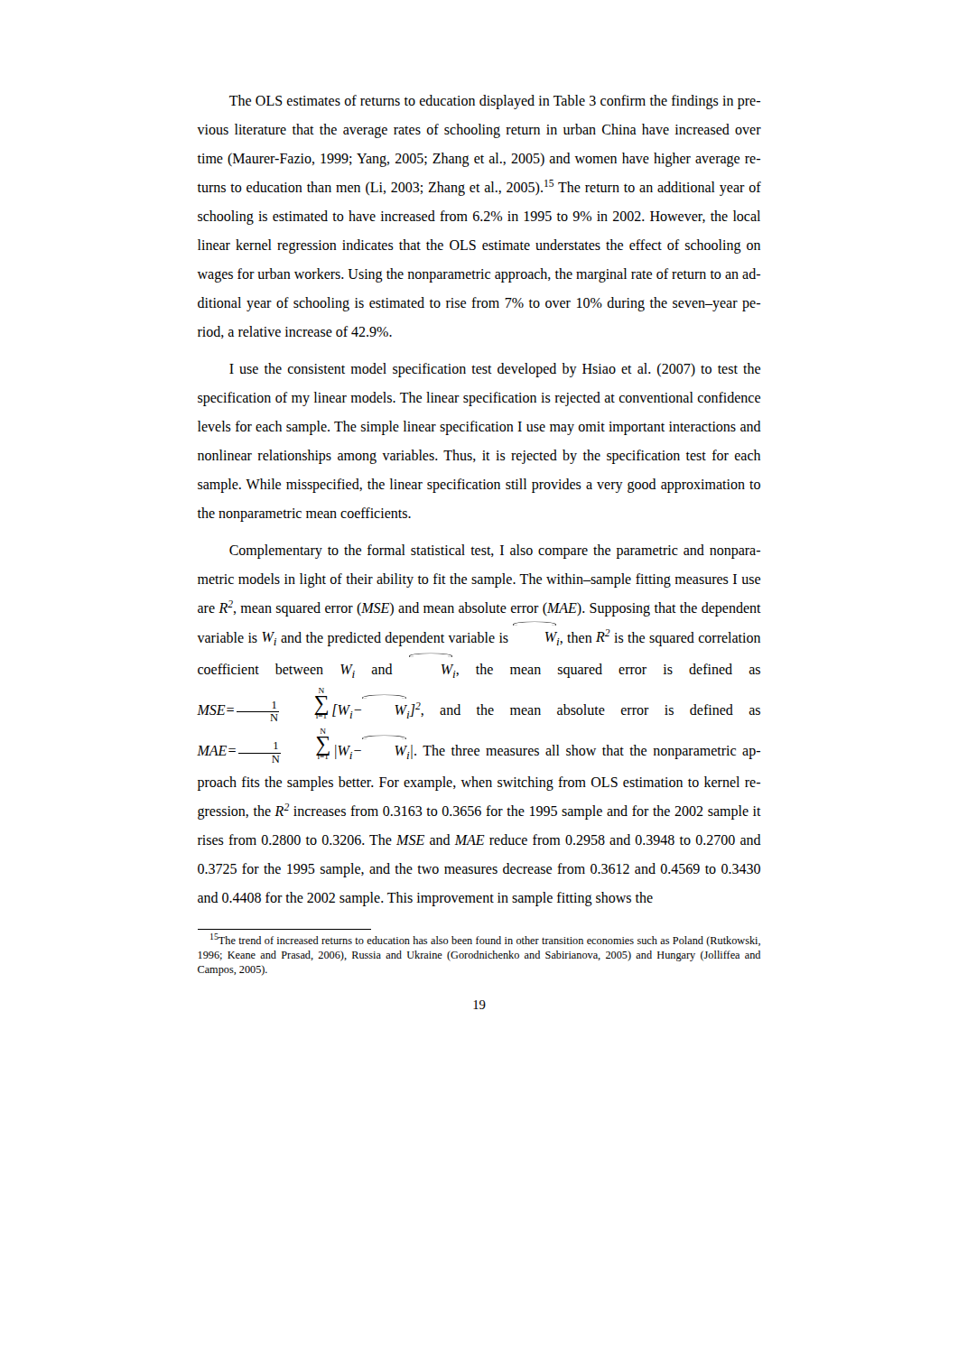The OLS estimates of returns to education displayed in Table 3 confirm the findings in previous literature that the average rates of schooling return in urban China have increased over time (Maurer-Fazio, 1999; Yang, 2005; Zhang et al., 2005) and women have higher average returns to education than men (Li, 2003; Zhang et al., 2005).15 The return to an additional year of schooling is estimated to have increased from 6.2% in 1995 to 9% in 2002. However, the local linear kernel regression indicates that the OLS estimate understates the effect of schooling on wages for urban workers. Using the nonparametric approach, the marginal rate of return to an additional year of schooling is estimated to rise from 7% to over 10% during the seven–year period, a relative increase of 42.9%.
I use the consistent model specification test developed by Hsiao et al. (2007) to test the specification of my linear models. The linear specification is rejected at conventional confidence levels for each sample. The simple linear specification I use may omit important interactions and nonlinear relationships among variables. Thus, it is rejected by the specification test for each sample. While misspecified, the linear specification still provides a very good approximation to the nonparametric mean coefficients.
Complementary to the formal statistical test, I also compare the parametric and nonparametric models in light of their ability to fit the sample. The within–sample fitting measures I use are R2, mean squared error (MSE) and mean absolute error (MAE). Supposing that the dependent variable is Wi and the predicted dependent variable is Wi, then R2 is the squared correlation coefficient between Wi and Wi, the mean squared error is defined as MSE=1 N N∑i=1[Wi−Wi]2, and the mean absolute error is defined as MAE=1 N N∑i=1|Wi−Wi|. The three measures all show that the nonparametric approach fits the samples better. For example, when switching from OLS estimation to kernel regression, the R2 increases from 0.3163 to 0.3656 for the 1995 sample and for the 2002 sample it rises from 0.2800 to 0.3206. The MSE and MAE reduce from 0.2958 and 0.3948 to 0.2700 and 0.3725 for the 1995 sample, and the two measures decrease from 0.3612 and 0.4569 to 0.3430 and 0.4408 for the 2002 sample. This improvement in sample fitting shows the
15The trend of increased returns to education has also been found in other transition economies such as Poland (Rutkowski, 1996; Keane and Prasad, 2006), Russia and Ukraine (Gorodnichenko and Sabirianova, 2005) and Hungary (Jolliffea and Campos, 2005).
19